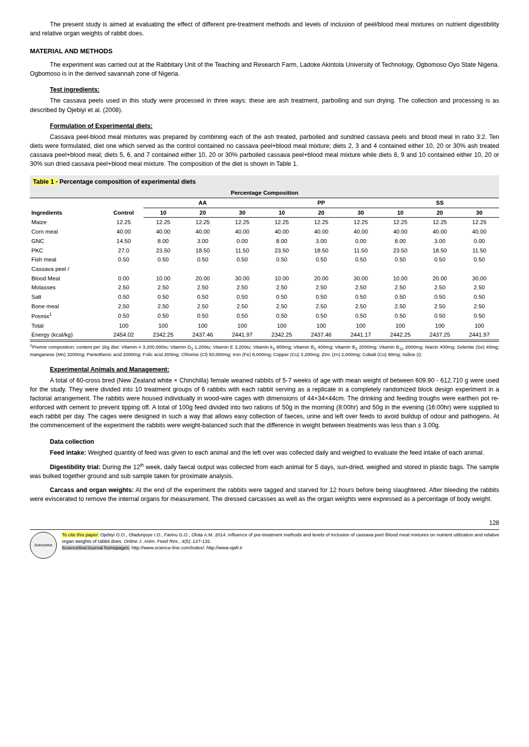The present study is aimed at evaluating the effect of different pre-treatment methods and levels of inclusion of peel/blood meal mixtures on nutrient digestibility and relative organ weights of rabbit does.
Material and Methods
The experiment was carried out at the Rabbitary Unit of the Teaching and Research Farm, Ladoke Akintola University of Technology, Ogbomoso Oyo State Nigeria. Ogbomoso is in the derived savannah zone of Nigeria.
Test ingredients:
The cassava peels used in this study were processed in three ways: these are ash treatment, parboiling and sun drying. The collection and processing is as described by Ojebiyi et al. (2008).
Formulation of Experimental diets:
Cassava peel-blood meal mixtures was prepared by combining each of the ash treated, parboiled and sundried cassava peels and blood meal in ratio 3:2. Ten diets were formulated, diet one which served as the control contained no cassava peel+blood meal mixture; diets 2, 3 and 4 contained either 10, 20 or 30% ash treated cassava peel+blood meal; diets 5, 6, and 7 contained either 10, 20 or 30% parboiled cassava peel+blood meal mixture while diets 8, 9 and 10 contained either 10, 20 or 30% sun dried cassava peel+blood meal mixture. The composition of the diet is shown in Table 1.
Table 1 - Percentage composition of experimental diets
| Percentage Composition |
| Ingredients | Control | AA | PP | SS |
| 10 | 20 | 30 | 10 | 20 | 30 | 10 | 20 | 30 |
| Maize | 12.25 | 12.25 | 12.25 | 12.25 | 12.25 | 12.25 | 12.25 | 12.25 | 12.25 | 12.25 |
| Corn meal | 40.00 | 40.00 | 40.00 | 40.00 | 40.00 | 40.00 | 40.00 | 40.00 | 40.00 | 40.00 |
| GNC | 14.50 | 8.00 | 3.00 | 0.00 | 8.00 | 3.00 | 0.00 | 8.00 | 3.00 | 0.00 |
| PKC | 27.0 | 23.50 | 18.50 | 11.50 | 23.50 | 18.50 | 11.50 | 23.50 | 18.50 | 11.50 |
| Fish meal | 0.50 | 0.50 | 0.50 | 0.50 | 0.50 | 0.50 | 0.50 | 0.50 | 0.50 | 0.50 |
| Cassava peel / | | | | | | | | | | |
| Blood Meal | 0.00 | 10.00 | 20.00 | 30.00 | 10.00 | 20.00 | 30.00 | 10.00 | 20.00 | 30.00 |
| Molasses | 2.50 | 2.50 | 2.50 | 2.50 | 2.50 | 2.50 | 2.50 | 2.50 | 2.50 | 2.50 |
| Salt | 0.50 | 0.50 | 0.50 | 0.50 | 0.50 | 0.50 | 0.50 | 0.50 | 0.50 | 0.50 |
| Bone meal | 2.50 | 2.50 | 2.50 | 2.50 | 2.50 | 2.50 | 2.50 | 2.50 | 2.50 | 2.50 |
| Premix 1 | 0.50 | 0.50 | 0.50 | 0.50 | 0.50 | 0.50 | 0.50 | 0.50 | 0.50 | 0.50 |
| Total | 100 | 100 | 100 | 100 | 100 | 100 | 100 | 100 | 100 | 100 |
| Energy (kcal/kg) | 2454.02 | 2342.25 | 2437.46 | 2441.97 | 2342.25 | 2437.46 | 2441.17 | 2442.25 | 2437.25 | 2441.97 |
1Premix composition; content per 1kg diet: Vitamin A 3,200,000iu; Vitamin D3 1,200iu; Vitamin E 3,200iu; Vitamin k3 800mg; Vitamin B1 400mg; Vitamin B2 2000mg; Vitamin B12 2000mg; Niacin 400mg; Selenite (Se) 40mg; manganese (Mn) 3200mg; Pantothenic acid 2000mg; Folic acid 200mg; Chlorine (Cl) 60,000mg; Iron (Fe) 8,000mg; Copper (Cu) 3,200mg; Zinc (zn) 2,000mg; Cobalt (Co) 90mg; Iodine (I).
Experimental Animals and Management:
A total of 60-cross bred (New Zealand white × Chinchilla) female weaned rabbits of 5-7 weeks of age with mean weight of between 609.90 - 612.710 g were used for the study. They were divided into 10 treatment groups of 6 rabbits with each rabbit serving as a replicate in a completely randomized block design experiment in a factorial arrangement. The rabbits were housed individually in wood-wire cages with dimensions of 44×34×44cm. The drinking and feeding troughs were earthen pot re-enforced with cement to prevent tipping off. A total of 100g feed divided into two rations of 50g in the morning (8:00hr) and 50g in the evening (16:00hr) were supplied to each rabbit per day. The cages were designed in such a way that allows easy collection of faeces, urine and left over feeds to avoid buildup of odour and pathogens. At the commencement of the experiment the rabbits were weight-balanced such that the difference in weight between treatments was less than ± 3.00g.
Data collection
Feed intake: Weighed quantity of feed was given to each animal and the left over was collected daily and weighed to evaluate the feed intake of each animal.
Digestibility trial: During the 12th week, daily faecal output was collected from each animal for 5 days, sun-dried, weighed and stored in plastic bags. The sample was bulked together ground and sub sample taken for proximate analysis.
Carcass and organ weights: At the end of the experiment the rabbits were tagged and starved for 12 hours before being slaughtered. After bleeding the rabbits were eviscerated to remove the internal organs for measurement. The dressed carcasses as well as the organ weights were expressed as a percentage of body weight.
128
Scienceline
To cite this paper: Ojebiyi O.O., Oladunjoye I.O., Farinu G.O., Olota A.M. 2014. Influence of pre-treatment methods and levels of inclusion of cassava peel /blood meal mixtures on nutrient utilization and relative organ weights of rabbit does. Online J. Anim. Feed Res., 4(5): 127-132.
Scienceline/Journal homepages: http://www.science-line.com/index/; http://www.ojafr.ir